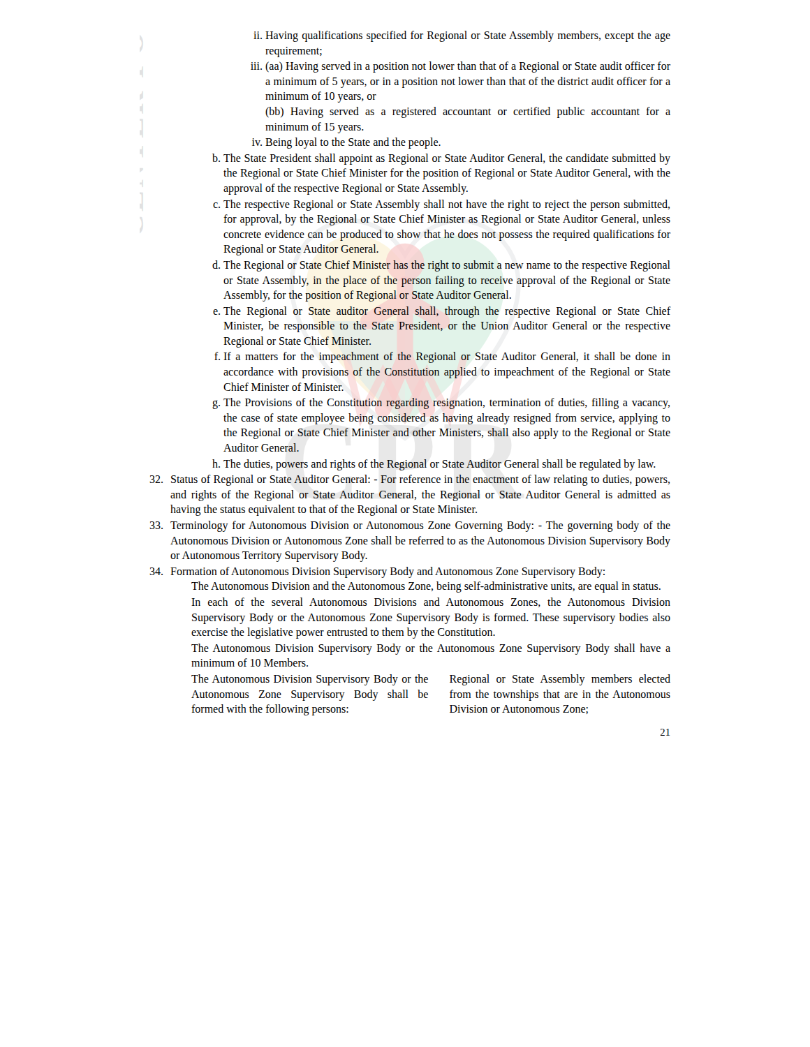CENTER FOR
PEACE AND NEW CONSTITUTION
CPR
Having qualifications specified for Regional or State Assembly members, except the age requirement;
(aa) Having served in a position not lower than that of a Regional or State audit officer for a minimum of 5 years, or in a position not lower than that of the district audit officer for a minimum of 10 years, or (bb) Having served as a registered accountant or certified public accountant for a minimum of 15 years.
Being loyal to the State and the people.
The State President shall appoint as Regional or State Auditor General, the candidate submitted by the Regional or State Chief Minister for the position of Regional or State Auditor General, with the approval of the respective Regional or State Assembly.
The respective Regional or State Assembly shall not have the right to reject the person submitted, for approval, by the Regional or State Chief Minister as Regional or State Auditor General, unless concrete evidence can be produced to show that he does not possess the required qualifications for Regional or State Auditor General.
The Regional or State Chief Minister has the right to submit a new name to the respective Regional or State Assembly, in the place of the person failing to receive approval of the Regional or State Assembly, for the position of Regional or State Auditor General.
The Regional or State auditor General shall, through the respective Regional or State Chief Minister, be responsible to the State President, or the Union Auditor General or the respective Regional or State Chief Minister.
If a matters for the impeachment of the Regional or State Auditor General, it shall be done in accordance with provisions of the Constitution applied to impeachment of the Regional or State Chief Minister of Minister.
The Provisions of the Constitution regarding resignation, termination of duties, filling a vacancy, the case of state employee being considered as having already resigned from service, applying to the Regional or State Chief Minister and other Ministers, shall also apply to the Regional or State Auditor General.
The duties, powers and rights of the Regional or State Auditor General shall be regulated by law.
32. Status of Regional or State Auditor General: - For reference in the enactment of law relating to duties, powers, and rights of the Regional or State Auditor General, the Regional or State Auditor General is admitted as having the status equivalent to that of the Regional or State Minister.
33. Terminology for Autonomous Division or Autonomous Zone Governing Body: - The governing body of the Autonomous Division or Autonomous Zone shall be referred to as the Autonomous Division Supervisory Body or Autonomous Territory Supervisory Body.
34. Formation of Autonomous Division Supervisory Body and Autonomous Zone Supervisory Body:
The Autonomous Division and the Autonomous Zone, being self-administrative units, are equal in status.
In each of the several Autonomous Divisions and Autonomous Zones, the Autonomous Division Supervisory Body or the Autonomous Zone Supervisory Body is formed. These supervisory bodies also exercise the legislative power entrusted to them by the Constitution.
The Autonomous Division Supervisory Body or the Autonomous Zone Supervisory Body shall have a minimum of 10 Members.
The Autonomous Division Supervisory Body or the Autonomous Zone Supervisory Body shall be formed with the following persons:
Regional or State Assembly members elected from the townships that are in the Autonomous Division or Autonomous Zone;
21